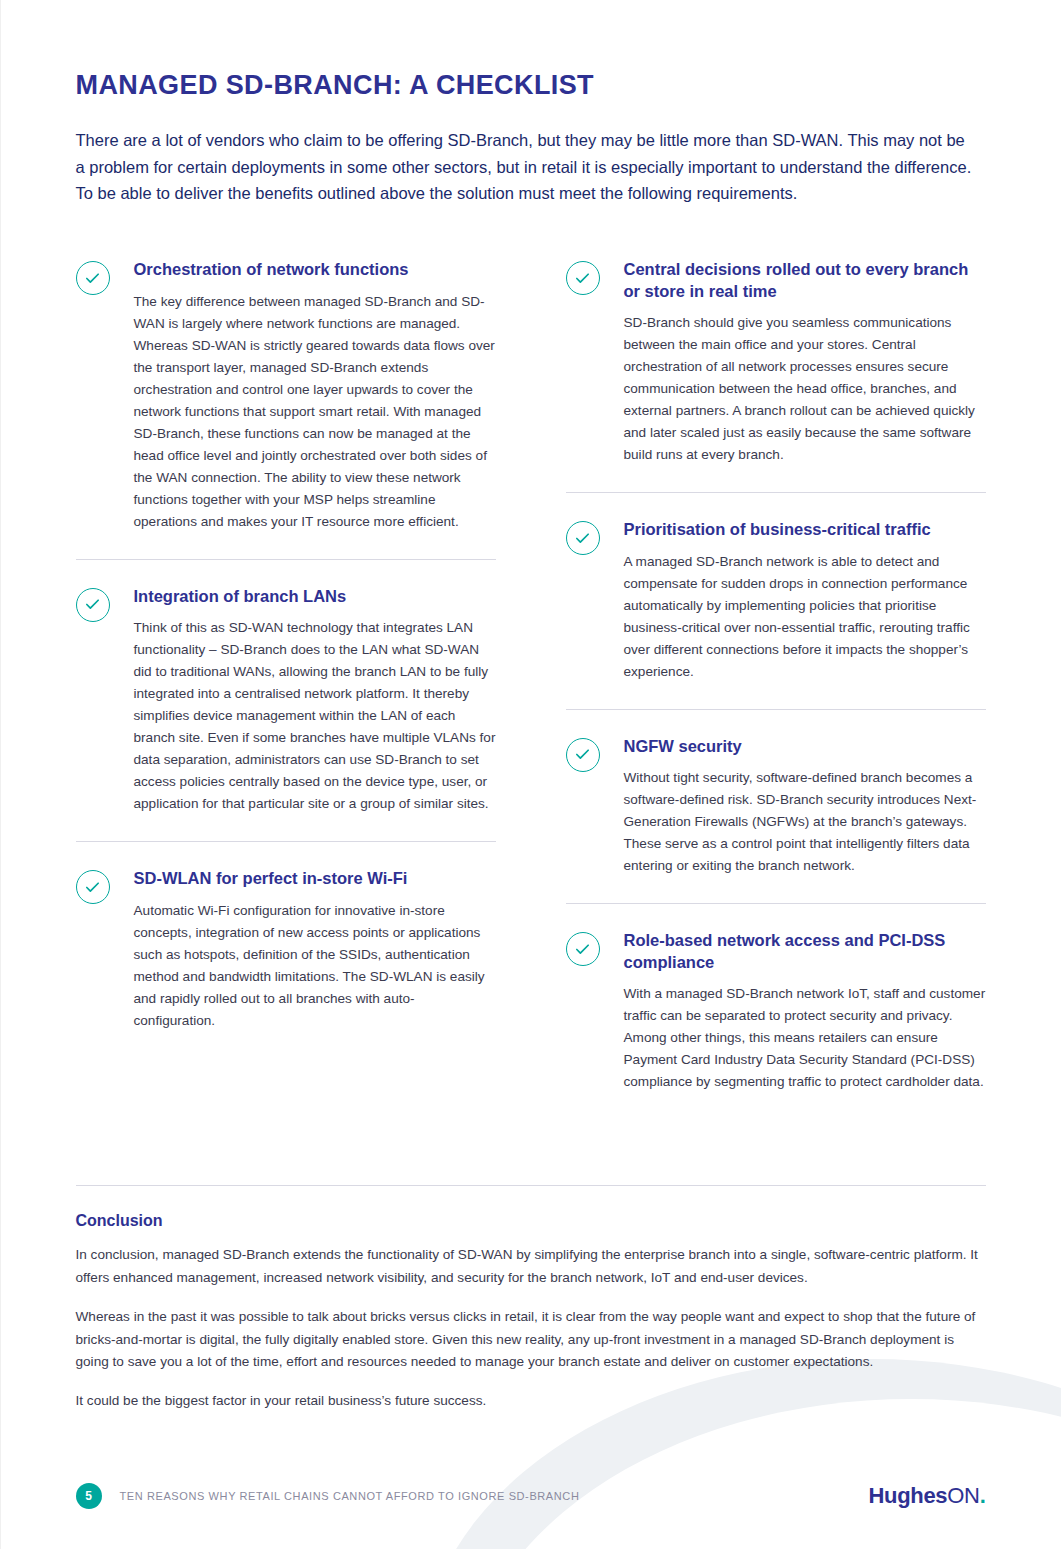Managed SD-Branch: A Checklist
There are a lot of vendors who claim to be offering SD-Branch, but they may be little more than SD-WAN. This may not be a problem for certain deployments in some other sectors, but in retail it is especially important to understand the difference. To be able to deliver the benefits outlined above the solution must meet the following requirements.
Orchestration of network functions
The key difference between managed SD-Branch and SD-WAN is largely where network functions are managed. Whereas SD-WAN is strictly geared towards data flows over the transport layer, managed SD-Branch extends orchestration and control one layer upwards to cover the network functions that support smart retail. With managed SD-Branch, these functions can now be managed at the head office level and jointly orchestrated over both sides of the WAN connection. The ability to view these network functions together with your MSP helps streamline operations and makes your IT resource more efficient.
Integration of branch LANs
Think of this as SD-WAN technology that integrates LAN functionality – SD-Branch does to the LAN what SD-WAN did to traditional WANs, allowing the branch LAN to be fully integrated into a centralised network platform. It thereby simplifies device management within the LAN of each branch site. Even if some branches have multiple VLANs for data separation, administrators can use SD-Branch to set access policies centrally based on the device type, user, or application for that particular site or a group of similar sites.
SD-WLAN for perfect in-store Wi-Fi
Automatic Wi-Fi configuration for innovative in-store concepts, integration of new access points or applications such as hotspots, definition of the SSIDs, authentication method and bandwidth limitations. The SD-WLAN is easily and rapidly rolled out to all branches with auto-configuration.
Central decisions rolled out to every branch or store in real time
SD-Branch should give you seamless communications between the main office and your stores. Central orchestration of all network processes ensures secure communication between the head office, branches, and external partners. A branch rollout can be achieved quickly and later scaled just as easily because the same software build runs at every branch.
Prioritisation of business-critical traffic
A managed SD-Branch network is able to detect and compensate for sudden drops in connection performance automatically by implementing policies that prioritise business-critical over non-essential traffic, rerouting traffic over different connections before it impacts the shopper’s experience.
NGFW security
Without tight security, software-defined branch becomes a software-defined risk. SD-Branch security introduces Next-Generation Firewalls (NGFWs) at the branch’s gateways. These serve as a control point that intelligently filters data entering or exiting the branch network.
Role-based network access and PCI-DSS compliance
With a managed SD-Branch network IoT, staff and customer traffic can be separated to protect security and privacy. Among other things, this means retailers can ensure Payment Card Industry Data Security Standard (PCI-DSS) compliance by segmenting traffic to protect cardholder data.
Conclusion
In conclusion, managed SD-Branch extends the functionality of SD-WAN by simplifying the enterprise branch into a single, software-centric platform. It offers enhanced management, increased network visibility, and security for the branch network, IoT and end-user devices.
Whereas in the past it was possible to talk about bricks versus clicks in retail, it is clear from the way people want and expect to shop that the future of bricks-and-mortar is digital, the fully digitally enabled store. Given this new reality, any up-front investment in a managed SD-Branch deployment is going to save you a lot of the time, effort and resources needed to manage your branch estate and deliver on customer expectations.
It could be the biggest factor in your retail business’s future success.
5
Ten reasons why retail chains cannot afford to ignore SD-Branch
HughesON.